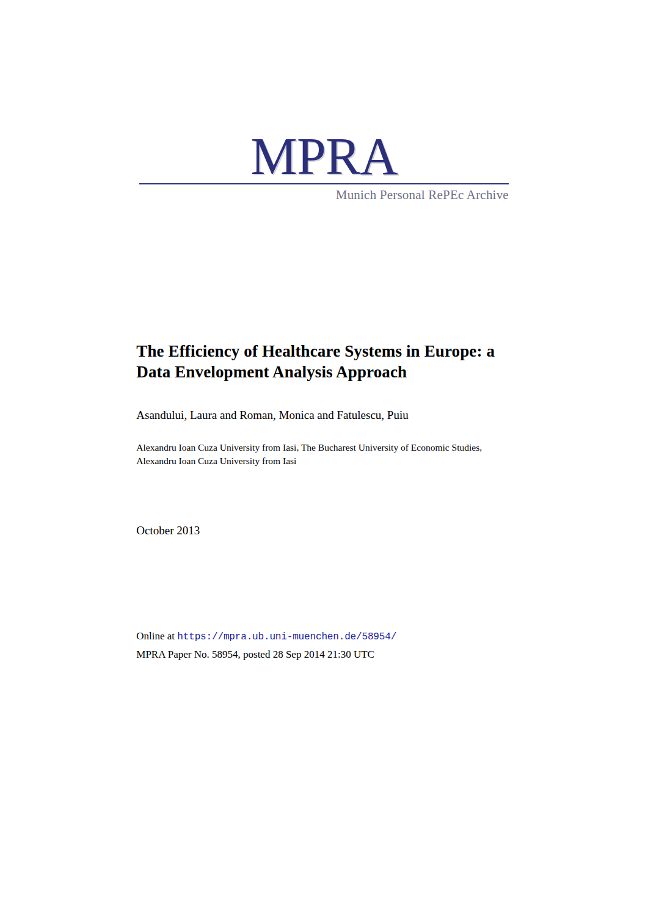MPRA
Munich Personal RePEc Archive
The Efficiency of Healthcare Systems in Europe: a Data Envelopment Analysis Approach
Asandului, Laura and Roman, Monica and Fatulescu, Puiu
Alexandru Ioan Cuza University from Iasi, The Bucharest University of Economic Studies, Alexandru Ioan Cuza University from Iasi
October 2013
Online at https://mpra.ub.uni-muenchen.de/58954/
MPRA Paper No. 58954, posted 28 Sep 2014 21:30 UTC